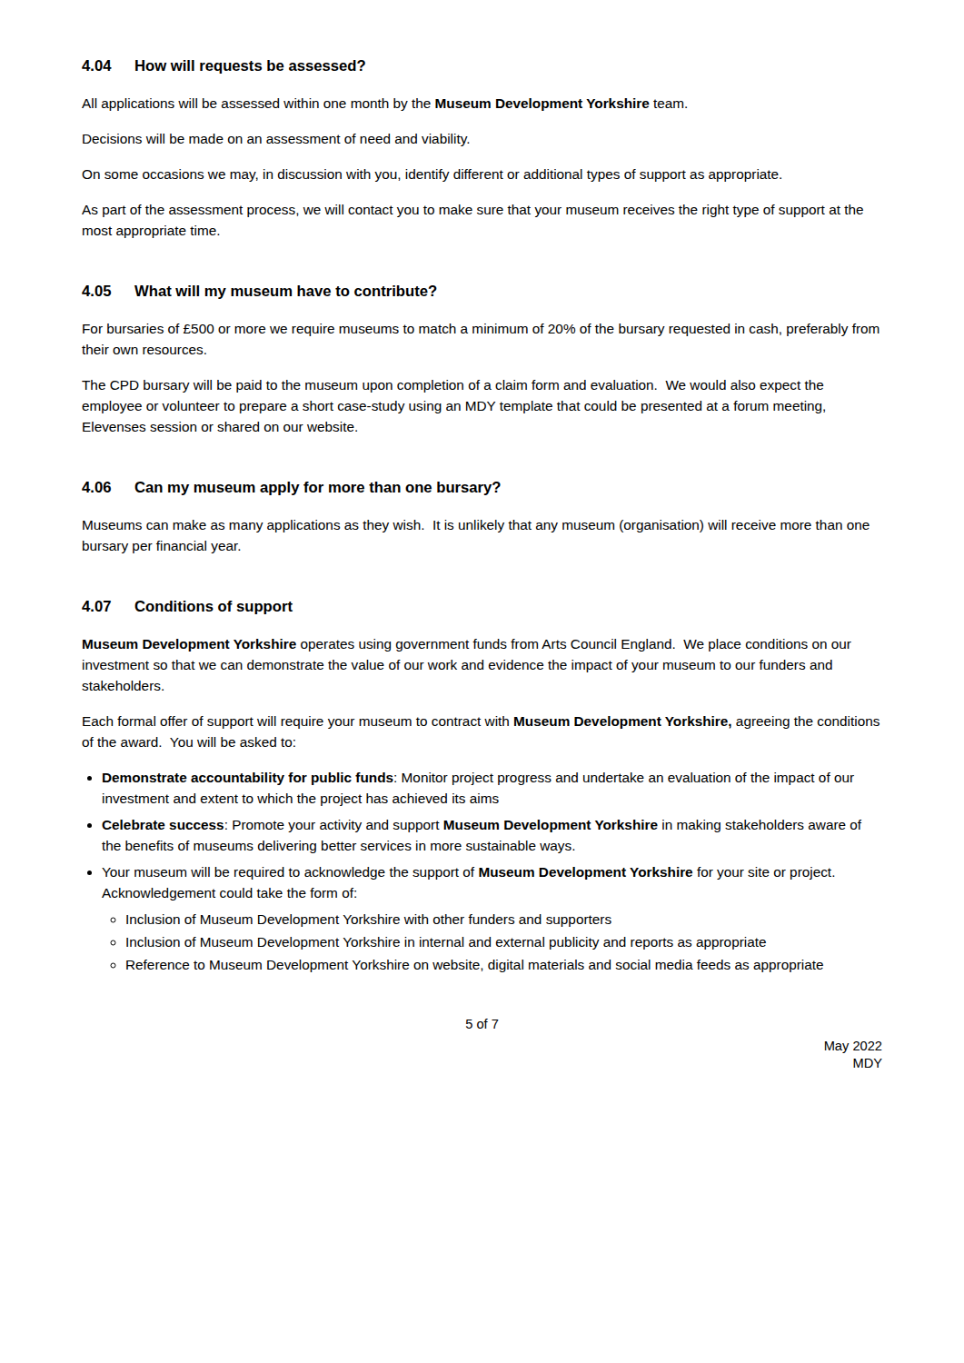4.04 How will requests be assessed?
All applications will be assessed within one month by the Museum Development Yorkshire team.
Decisions will be made on an assessment of need and viability.
On some occasions we may, in discussion with you, identify different or additional types of support as appropriate.
As part of the assessment process, we will contact you to make sure that your museum receives the right type of support at the most appropriate time.
4.05 What will my museum have to contribute?
For bursaries of £500 or more we require museums to match a minimum of 20% of the bursary requested in cash, preferably from their own resources.
The CPD bursary will be paid to the museum upon completion of a claim form and evaluation. We would also expect the employee or volunteer to prepare a short case-study using an MDY template that could be presented at a forum meeting, Elevenses session or shared on our website.
4.06 Can my museum apply for more than one bursary?
Museums can make as many applications as they wish. It is unlikely that any museum (organisation) will receive more than one bursary per financial year.
4.07 Conditions of support
Museum Development Yorkshire operates using government funds from Arts Council England. We place conditions on our investment so that we can demonstrate the value of our work and evidence the impact of your museum to our funders and stakeholders.
Each formal offer of support will require your museum to contract with Museum Development Yorkshire, agreeing the conditions of the award. You will be asked to:
Demonstrate accountability for public funds: Monitor project progress and undertake an evaluation of the impact of our investment and extent to which the project has achieved its aims
Celebrate success: Promote your activity and support Museum Development Yorkshire in making stakeholders aware of the benefits of museums delivering better services in more sustainable ways.
Your museum will be required to acknowledge the support of Museum Development Yorkshire for your site or project. Acknowledgement could take the form of:
Inclusion of Museum Development Yorkshire with other funders and supporters
Inclusion of Museum Development Yorkshire in internal and external publicity and reports as appropriate
Reference to Museum Development Yorkshire on website, digital materials and social media feeds as appropriate
5 of 7
May 2022
MDY